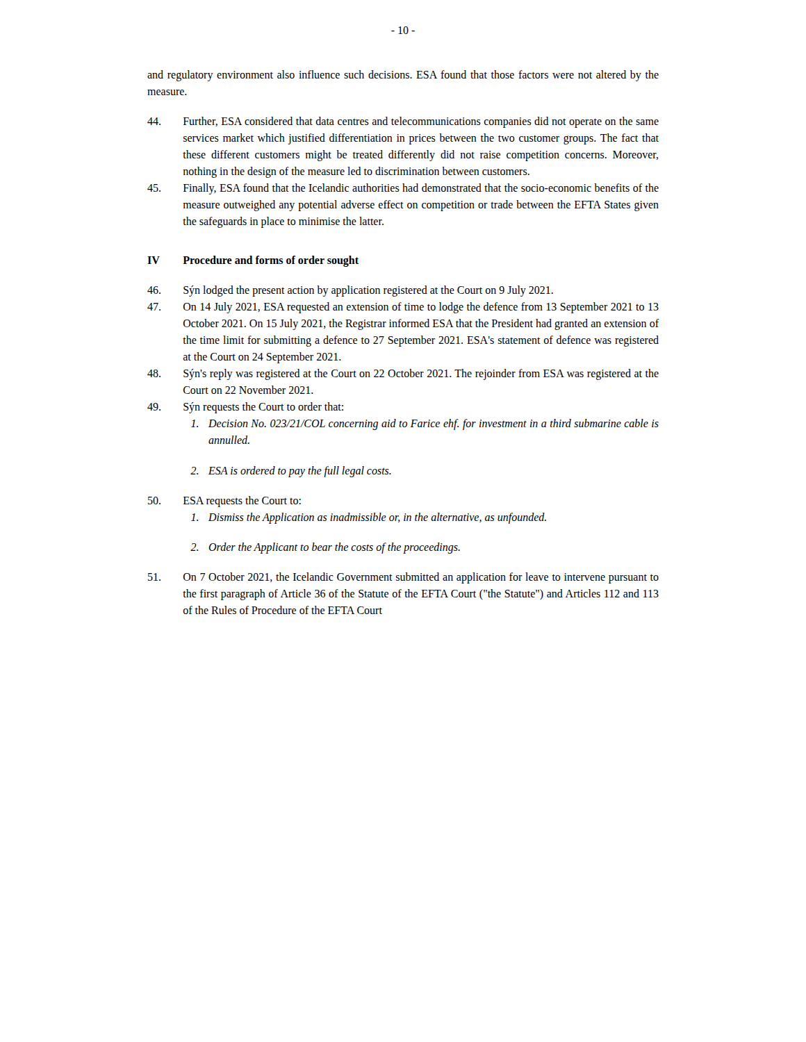- 10 -
and regulatory environment also influence such decisions. ESA found that those factors were not altered by the measure.
44.
Further, ESA considered that data centres and telecommunications companies did not operate on the same services market which justified differentiation in prices between the two customer groups. The fact that these different customers might be treated differently did not raise competition concerns. Moreover, nothing in the design of the measure led to discrimination between customers.
45.
Finally, ESA found that the Icelandic authorities had demonstrated that the socio-economic benefits of the measure outweighed any potential adverse effect on competition or trade between the EFTA States given the safeguards in place to minimise the latter.
IV Procedure and forms of order sought
46.
Sýn lodged the present action by application registered at the Court on 9 July 2021.
47.
On 14 July 2021, ESA requested an extension of time to lodge the defence from 13 September 2021 to 13 October 2021. On 15 July 2021, the Registrar informed ESA that the President had granted an extension of the time limit for submitting a defence to 27 September 2021. ESA's statement of defence was registered at the Court on 24 September 2021.
48.
Sýn's reply was registered at the Court on 22 October 2021. The rejoinder from ESA was registered at the Court on 22 November 2021.
49.
Sýn requests the Court to order that:
Decision No. 023/21/COL concerning aid to Farice ehf. for investment in a third submarine cable is annulled.
ESA is ordered to pay the full legal costs.
50.
ESA requests the Court to:
Dismiss the Application as inadmissible or, in the alternative, as unfounded.
Order the Applicant to bear the costs of the proceedings.
51.
On 7 October 2021, the Icelandic Government submitted an application for leave to intervene pursuant to the first paragraph of Article 36 of the Statute of the EFTA Court ("the Statute") and Articles 112 and 113 of the Rules of Procedure of the EFTA Court